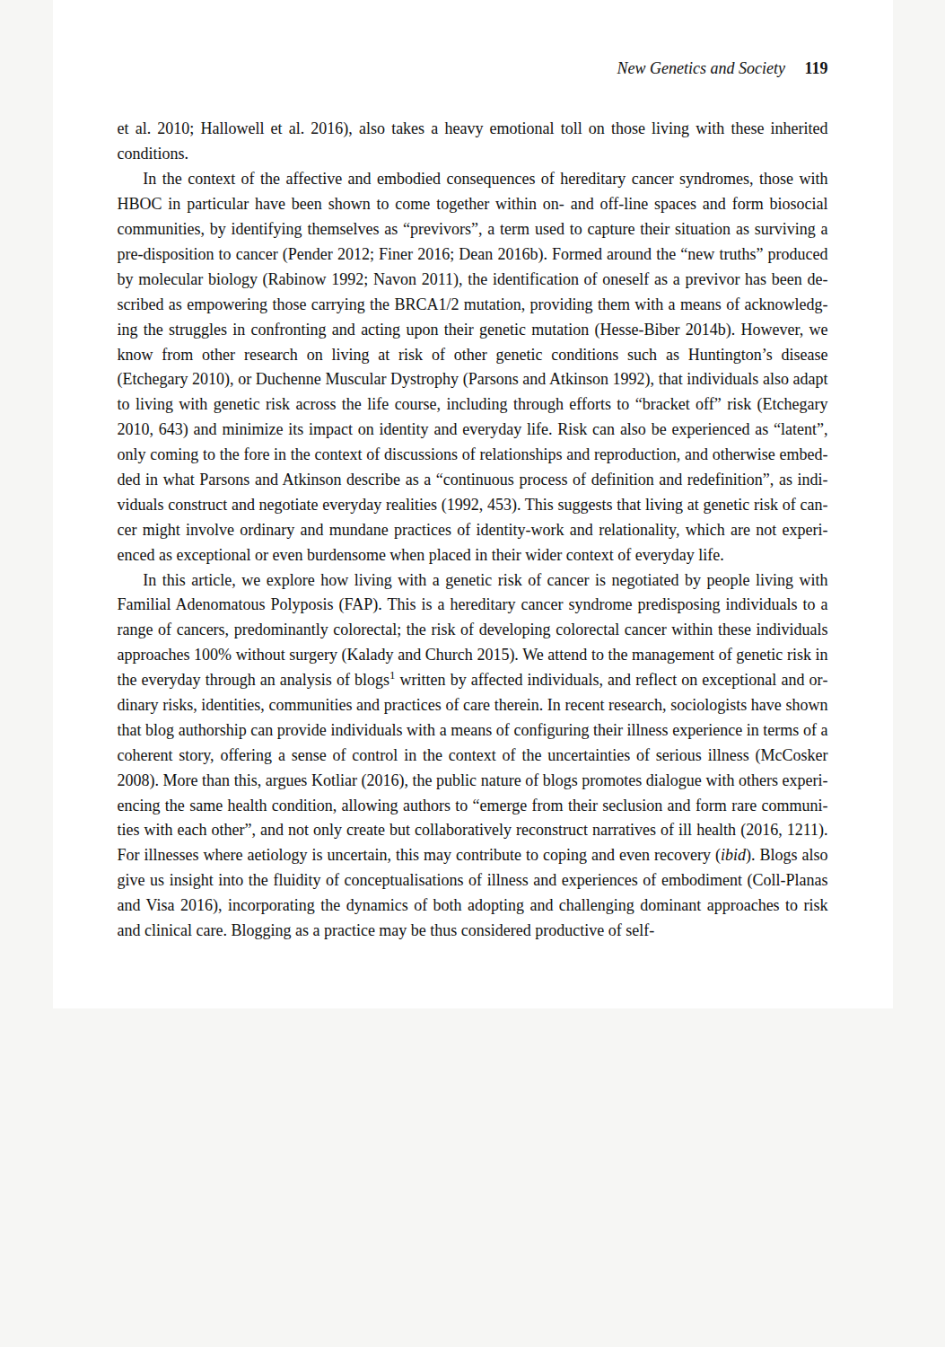New Genetics and Society 119
et al. 2010; Hallowell et al. 2016), also takes a heavy emotional toll on those living with these inherited conditions.
In the context of the affective and embodied consequences of hereditary cancer syndromes, those with HBOC in particular have been shown to come together within on- and off-line spaces and form biosocial communities, by identifying themselves as “previvors”, a term used to capture their situation as surviving a pre-disposition to cancer (Pender 2012; Finer 2016; Dean 2016b). Formed around the “new truths” produced by molecular biology (Rabinow 1992; Navon 2011), the identification of oneself as a previvor has been described as empowering those carrying the BRCA1/2 mutation, providing them with a means of acknowledging the struggles in confronting and acting upon their genetic mutation (Hesse-Biber 2014b). However, we know from other research on living at risk of other genetic conditions such as Huntington’s disease (Etchegary 2010), or Duchenne Muscular Dystrophy (Parsons and Atkinson 1992), that individuals also adapt to living with genetic risk across the life course, including through efforts to “bracket off” risk (Etchegary 2010, 643) and minimize its impact on identity and everyday life. Risk can also be experienced as “latent”, only coming to the fore in the context of discussions of relationships and reproduction, and otherwise embedded in what Parsons and Atkinson describe as a “continuous process of definition and redefinition”, as individuals construct and negotiate everyday realities (1992, 453). This suggests that living at genetic risk of cancer might involve ordinary and mundane practices of identity-work and relationality, which are not experienced as exceptional or even burdensome when placed in their wider context of everyday life.
In this article, we explore how living with a genetic risk of cancer is negotiated by people living with Familial Adenomatous Polyposis (FAP). This is a hereditary cancer syndrome predisposing individuals to a range of cancers, predominantly colorectal; the risk of developing colorectal cancer within these individuals approaches 100% without surgery (Kalady and Church 2015). We attend to the management of genetic risk in the everyday through an analysis of blogs1 written by affected individuals, and reflect on exceptional and ordinary risks, identities, communities and practices of care therein. In recent research, sociologists have shown that blog authorship can provide individuals with a means of configuring their illness experience in terms of a coherent story, offering a sense of control in the context of the uncertainties of serious illness (McCosker 2008). More than this, argues Kotliar (2016), the public nature of blogs promotes dialogue with others experiencing the same health condition, allowing authors to “emerge from their seclusion and form rare communities with each other”, and not only create but collaboratively reconstruct narratives of ill health (2016, 1211). For illnesses where aetiology is uncertain, this may contribute to coping and even recovery (ibid). Blogs also give us insight into the fluidity of conceptualisations of illness and experiences of embodiment (Coll-Planas and Visa 2016), incorporating the dynamics of both adopting and challenging dominant approaches to risk and clinical care. Blogging as a practice may be thus considered productive of self-